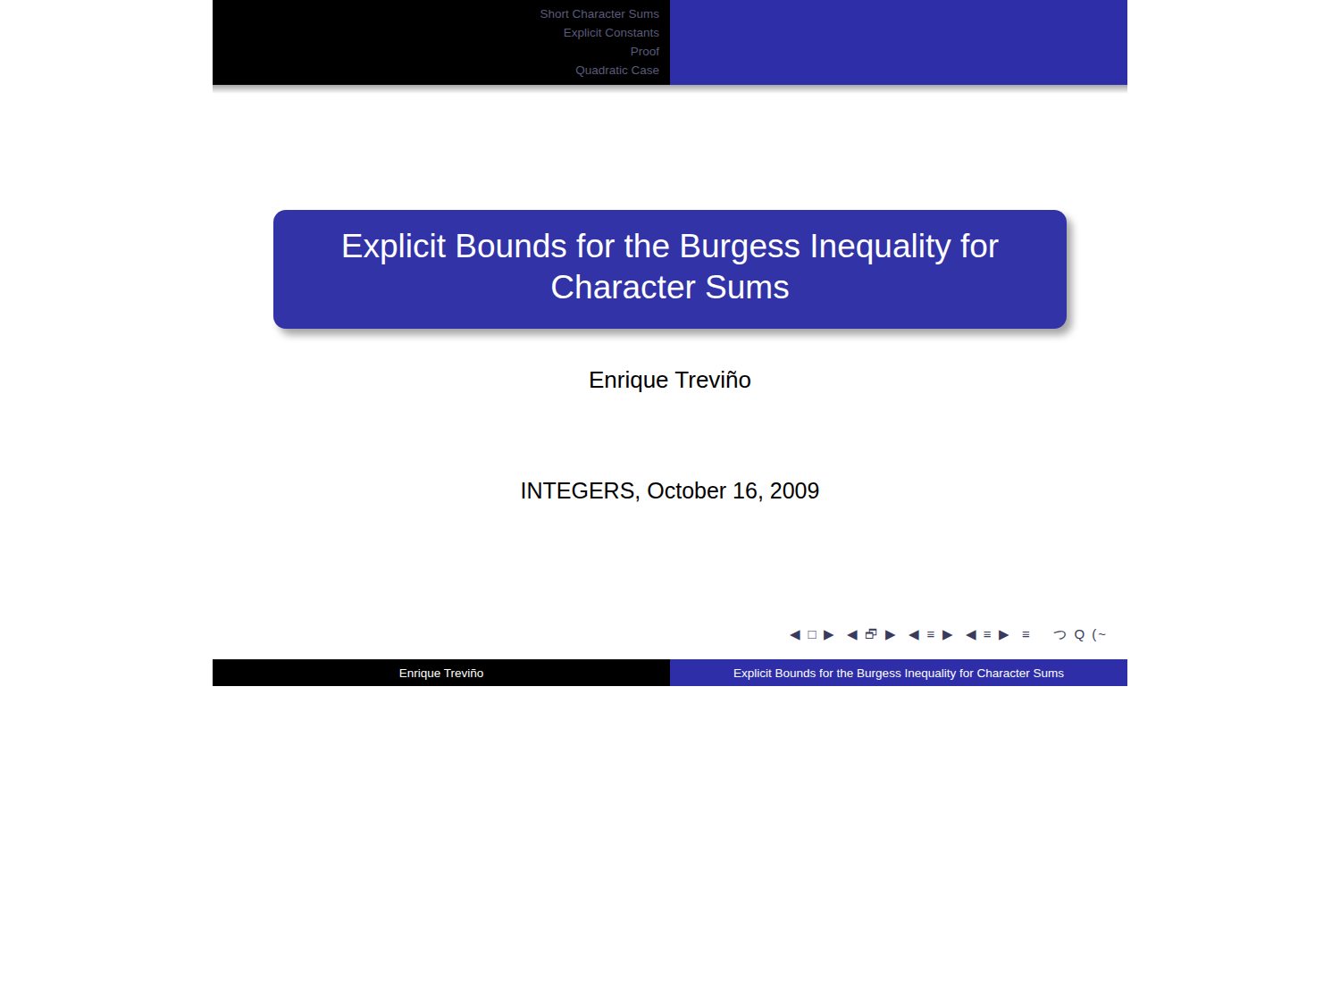Short Character Sums
Explicit Constants
Proof
Quadratic Case
Explicit Bounds for the Burgess Inequality for
Character Sums
Enrique Treviño
INTEGERS, October 16, 2009
◀ □ ▶ ◀ 🗗 ▶ ◀ ≡ ▶ ◀ ≡ ▶ ≡ つ Q (~
Enrique Treviño
Explicit Bounds for the Burgess Inequality for Character Sums